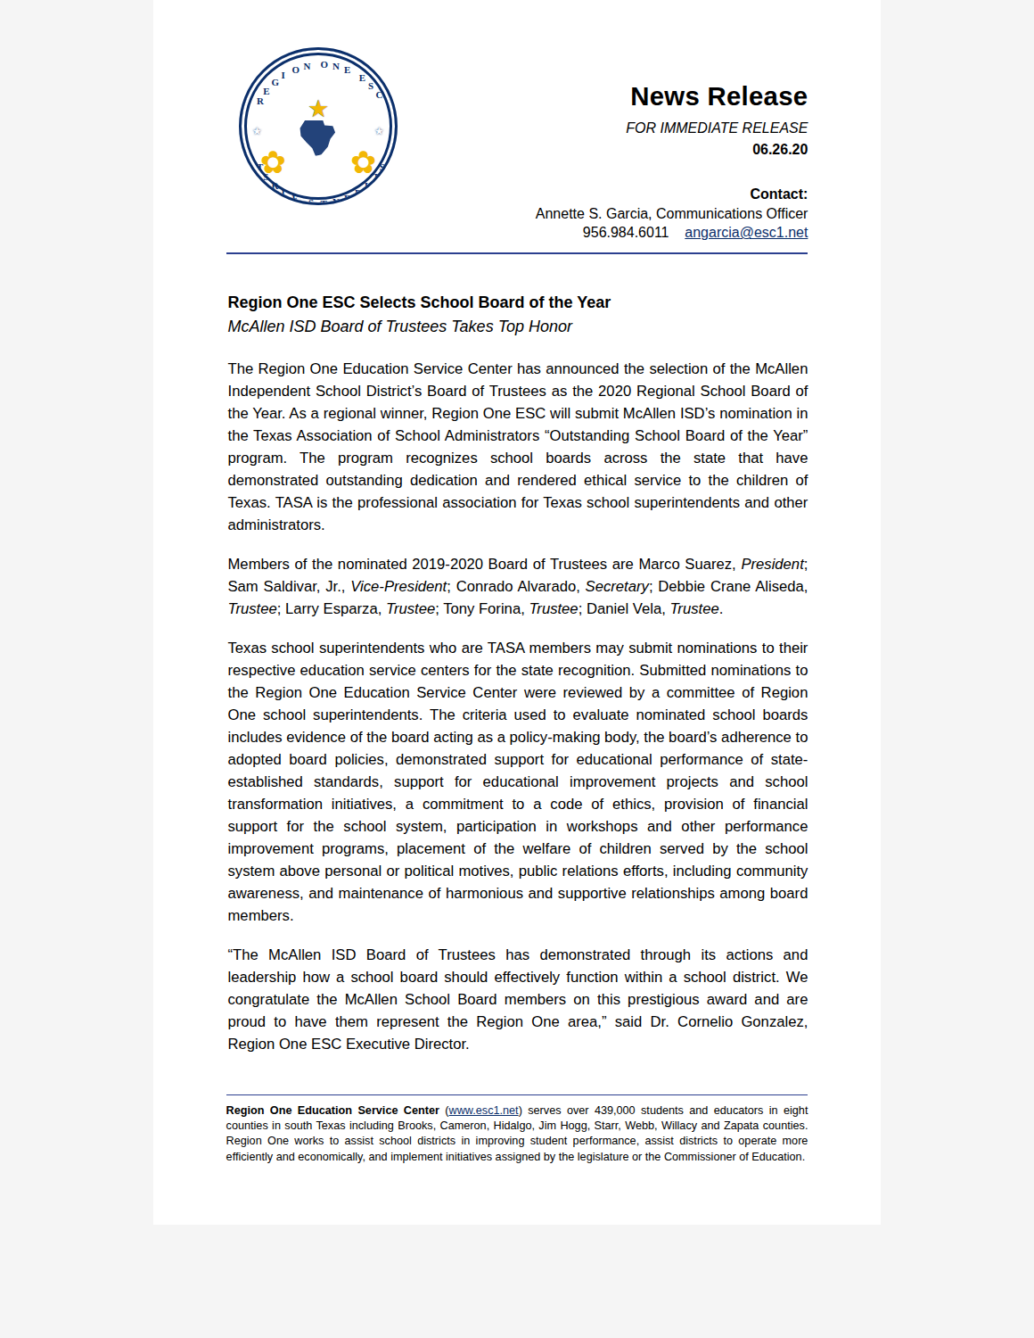R E G I O N O N E E S C S T U D E N T S F I R S T
★
★
★
✿
✿
News Release
FOR IMMEDIATE RELEASE
06.26.20
Contact:
Annette S. Garcia, Communications Officer
956.984.6011 angarcia@esc1.net
Region One ESC Selects School Board of the Year
McAllen ISD Board of Trustees Takes Top Honor
The Region One Education Service Center has announced the selection of the McAllen Independent School District’s Board of Trustees as the 2020 Regional School Board of the Year. As a regional winner, Region One ESC will submit McAllen ISD’s nomination in the Texas Association of School Administrators “Outstanding School Board of the Year” program. The program recognizes school boards across the state that have demonstrated outstanding dedication and rendered ethical service to the children of Texas. TASA is the professional association for Texas school superintendents and other administrators.
Members of the nominated 2019-2020 Board of Trustees are Marco Suarez, President; Sam Saldivar, Jr., Vice-President; Conrado Alvarado, Secretary; Debbie Crane Aliseda, Trustee; Larry Esparza, Trustee; Tony Forina, Trustee; Daniel Vela, Trustee.
Texas school superintendents who are TASA members may submit nominations to their respective education service centers for the state recognition. Submitted nominations to the Region One Education Service Center were reviewed by a committee of Region One school superintendents. The criteria used to evaluate nominated school boards includes evidence of the board acting as a policy-making body, the board’s adherence to adopted board policies, demonstrated support for educational performance of state-established standards, support for educational improvement projects and school transformation initiatives, a commitment to a code of ethics, provision of financial support for the school system, participation in workshops and other performance improvement programs, placement of the welfare of children served by the school system above personal or political motives, public relations efforts, including community awareness, and maintenance of harmonious and supportive relationships among board members.
“The McAllen ISD Board of Trustees has demonstrated through its actions and leadership how a school board should effectively function within a school district. We congratulate the McAllen School Board members on this prestigious award and are proud to have them represent the Region One area,” said Dr. Cornelio Gonzalez, Region One ESC Executive Director.
Region One Education Service Center (www.esc1.net) serves over 439,000 students and educators in eight counties in south Texas including Brooks, Cameron, Hidalgo, Jim Hogg, Starr, Webb, Willacy and Zapata counties. Region One works to assist school districts in improving student performance, assist districts to operate more efficiently and economically, and implement initiatives assigned by the legislature or the Commissioner of Education.